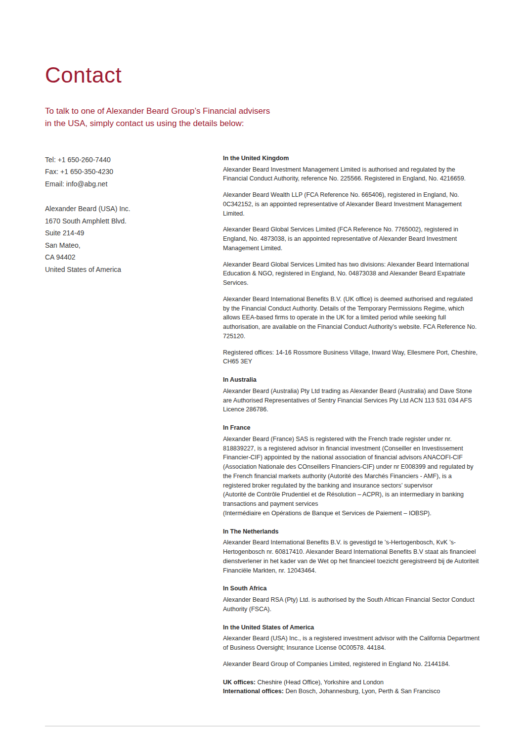Contact
To talk to one of Alexander Beard Group’s Financial advisers
in the USA, simply contact us using the details below:
Tel: +1 650-260-7440
Fax: +1 650-350-4230
Email: info@abg.net
Alexander Beard (USA) Inc.
1670 South Amphlett Blvd.
Suite 214-49
San Mateo,
CA 94402
United States of America
In the United Kingdom
Alexander Beard Investment Management Limited is authorised and regulated by the Financial Conduct Authority, reference No. 225566. Registered in England, No. 4216659.
Alexander Beard Wealth LLP (FCA Reference No. 665406), registered in England, No. 0C342152, is an appointed representative of Alexander Beard Investment Management Limited.
Alexander Beard Global Services Limited (FCA Reference No. 7765002), registered in England, No. 4873038, is an appointed representative of Alexander Beard Investment Management Limited.
Alexander Beard Global Services Limited has two divisions: Alexander Beard International Education & NGO, registered in England, No. 04873038 and Alexander Beard Expatriate Services.
Alexander Beard International Benefits B.V. (UK office) is deemed authorised and regulated by the Financial Conduct Authority. Details of the Temporary Permissions Regime, which allows EEA-based firms to operate in the UK for a limited period while seeking full authorisation, are available on the Financial Conduct Authority’s website. FCA Reference No. 725120.
Registered offices: 14-16 Rossmore Business Village, Inward Way, Ellesmere Port, Cheshire, CH65 3EY
In Australia
Alexander Beard (Australia) Pty Ltd trading as Alexander Beard (Australia) and Dave Stone are Authorised Representatives of Sentry Financial Services Pty Ltd ACN 113 531 034 AFS Licence 286786.
In France
Alexander Beard (France) SAS is registered with the French trade register under nr. 818839227, is a registered advisor in financial investment (Conseiller en Investissement Financier-CIF) appointed by the national association of financial advisors ANACOFI-CIF
(Association Nationale des COnseillers FInanciers-CIF) under nr E008399 and regulated by the French financial markets authority (Autorité des Marchés Financiers - AMF), is a registered broker regulated by the banking and insurance sectors’ supervisor
(Autorité de Contrôle Prudentiel et de Résolution – ACPR), is an intermediary in banking transactions and payment services
(Intermédiaire en Opérations de Banque et Services de Paiement – IOBSP).
In The Netherlands
Alexander Beard International Benefits B.V. is gevestigd te ’s-Hertogenbosch, KvK ’s-Hertogenbosch nr. 60817410. Alexander Beard International Benefits B.V staat als financieel dienstverlener in het kader van de Wet op het financieel toezicht geregistreerd bij de Autoriteit Financiële Markten, nr. 12043464.
In South Africa
Alexander Beard RSA (Pty) Ltd. is authorised by the South African Financial Sector Conduct Authority (FSCA).
In the United States of America
Alexander Beard (USA) Inc., is a registered investment advisor with the California Department of Business Oversight; Insurance License 0C00578. 44184.
Alexander Beard Group of Companies Limited, registered in England No. 2144184.
UK offices: Cheshire (Head Office), Yorkshire and London
International offices: Den Bosch, Johannesburg, Lyon, Perth & San Francisco